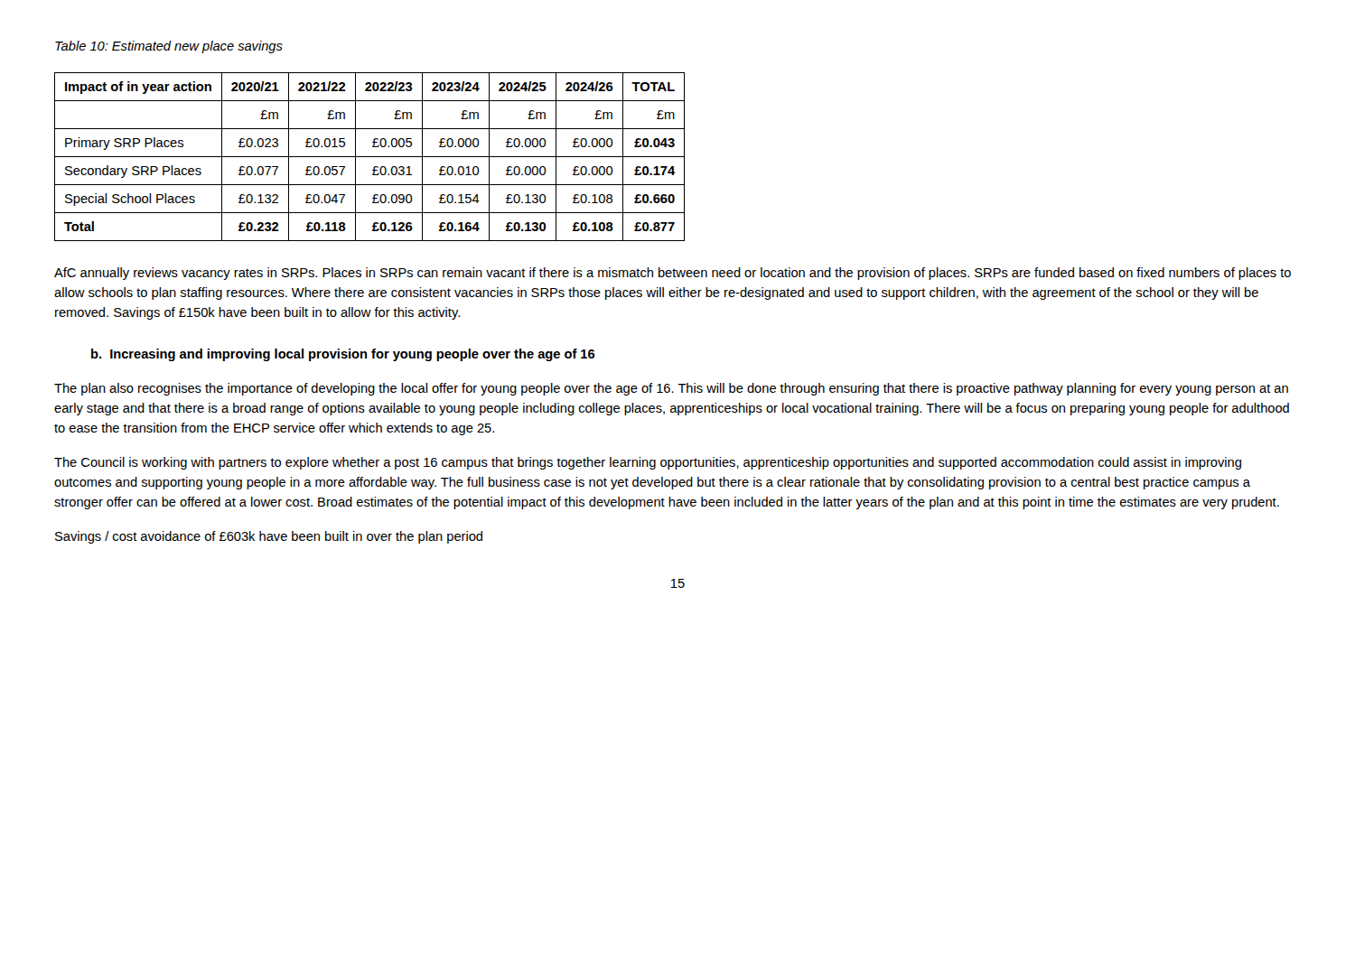Table 10: Estimated new place savings
| Impact of in year action | 2020/21 | 2021/22 | 2022/23 | 2023/24 | 2024/25 | 2024/26 | TOTAL |
| --- | --- | --- | --- | --- | --- | --- | --- |
| | £m | £m | £m | £m | £m | £m | £m |
| Primary SRP Places | £0.023 | £0.015 | £0.005 | £0.000 | £0.000 | £0.000 | £0.043 |
| Secondary SRP Places | £0.077 | £0.057 | £0.031 | £0.010 | £0.000 | £0.000 | £0.174 |
| Special School Places | £0.132 | £0.047 | £0.090 | £0.154 | £0.130 | £0.108 | £0.660 |
| Total | £0.232 | £0.118 | £0.126 | £0.164 | £0.130 | £0.108 | £0.877 |
AfC annually reviews vacancy rates in SRPs. Places in SRPs can remain vacant if there is a mismatch between need or location and the provision of places. SRPs are funded based on fixed numbers of places to allow schools to plan staffing resources. Where there are consistent vacancies in SRPs those places will either be re-designated and used to support children, with the agreement of the school or they will be removed. Savings of £150k have been built in to allow for this activity.
b. Increasing and improving local provision for young people over the age of 16
The plan also recognises the importance of developing the local offer for young people over the age of 16. This will be done through ensuring that there is proactive pathway planning for every young person at an early stage and that there is a broad range of options available to young people including college places, apprenticeships or local vocational training. There will be a focus on preparing young people for adulthood to ease the transition from the EHCP service offer which extends to age 25.
The Council is working with partners to explore whether a post 16 campus that brings together learning opportunities, apprenticeship opportunities and supported accommodation could assist in improving outcomes and supporting young people in a more affordable way. The full business case is not yet developed but there is a clear rationale that by consolidating provision to a central best practice campus a stronger offer can be offered at a lower cost. Broad estimates of the potential impact of this development have been included in the latter years of the plan and at this point in time the estimates are very prudent.
Savings / cost avoidance of £603k have been built in over the plan period
15